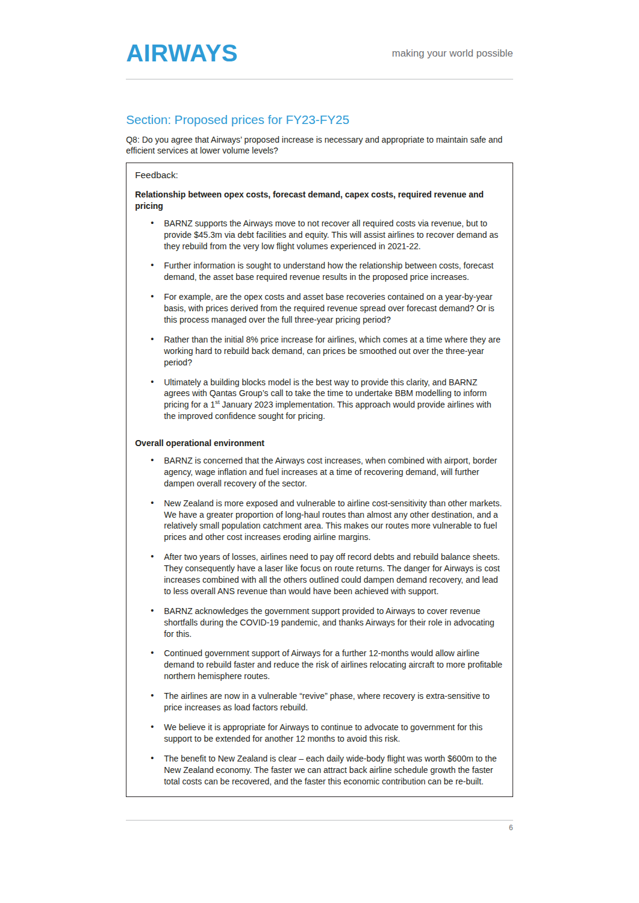AIRWAYS
making your world possible
Section: Proposed prices for FY23-FY25
Q8: Do you agree that Airways’ proposed increase is necessary and appropriate to maintain safe and efficient services at lower volume levels?
Feedback:
Relationship between opex costs, forecast demand, capex costs, required revenue and pricing
BARNZ supports the Airways move to not recover all required costs via revenue, but to provide $45.3m via debt facilities and equity. This will assist airlines to recover demand as they rebuild from the very low flight volumes experienced in 2021-22.
Further information is sought to understand how the relationship between costs, forecast demand, the asset base required revenue results in the proposed price increases.
For example, are the opex costs and asset base recoveries contained on a year-by-year basis, with prices derived from the required revenue spread over forecast demand? Or is this process managed over the full three-year pricing period?
Rather than the initial 8% price increase for airlines, which comes at a time where they are working hard to rebuild back demand, can prices be smoothed out over the three-year period?
Ultimately a building blocks model is the best way to provide this clarity, and BARNZ agrees with Qantas Group’s call to take the time to undertake BBM modelling to inform pricing for a 1st January 2023 implementation. This approach would provide airlines with the improved confidence sought for pricing.
Overall operational environment
BARNZ is concerned that the Airways cost increases, when combined with airport, border agency, wage inflation and fuel increases at a time of recovering demand, will further dampen overall recovery of the sector.
New Zealand is more exposed and vulnerable to airline cost-sensitivity than other markets. We have a greater proportion of long-haul routes than almost any other destination, and a relatively small population catchment area. This makes our routes more vulnerable to fuel prices and other cost increases eroding airline margins.
After two years of losses, airlines need to pay off record debts and rebuild balance sheets. They consequently have a laser like focus on route returns. The danger for Airways is cost increases combined with all the others outlined could dampen demand recovery, and lead to less overall ANS revenue than would have been achieved with support.
BARNZ acknowledges the government support provided to Airways to cover revenue shortfalls during the COVID-19 pandemic, and thanks Airways for their role in advocating for this.
Continued government support of Airways for a further 12-months would allow airline demand to rebuild faster and reduce the risk of airlines relocating aircraft to more profitable northern hemisphere routes.
The airlines are now in a vulnerable “revive” phase, where recovery is extra-sensitive to price increases as load factors rebuild.
We believe it is appropriate for Airways to continue to advocate to government for this support to be extended for another 12 months to avoid this risk.
The benefit to New Zealand is clear – each daily wide-body flight was worth $600m to the New Zealand economy. The faster we can attract back airline schedule growth the faster total costs can be recovered, and the faster this economic contribution can be re-built.
6